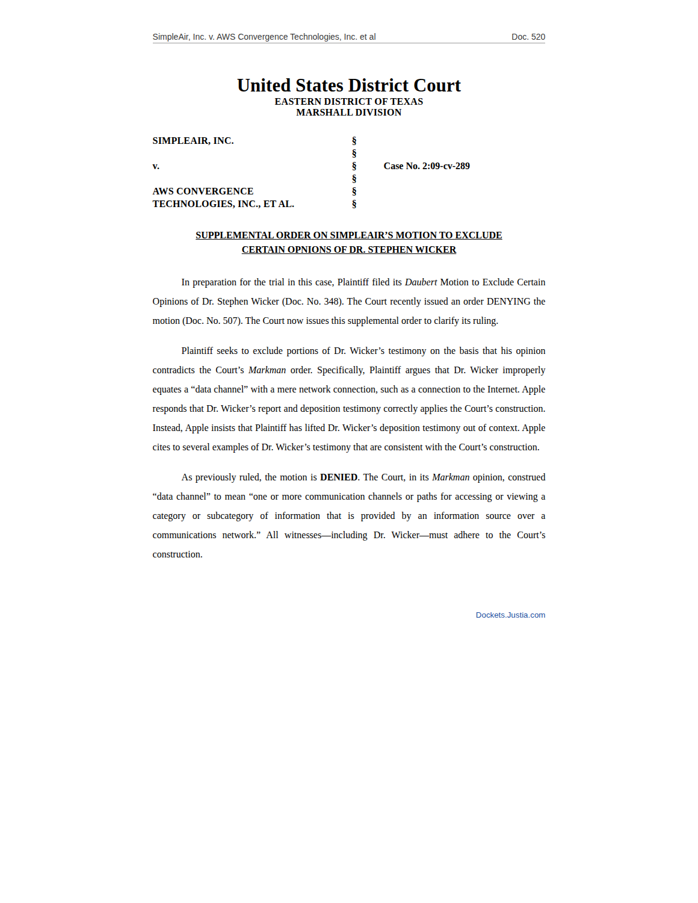SimpleAir, Inc. v. AWS Convergence Technologies, Inc. et al
Doc. 520
United States District Court
EASTERN DISTRICT OF TEXAS
MARSHALL DIVISION
| SIMPLEAIR, INC. | § | |
| | § | |
| v. | § | Case No. 2:09-cv-289 |
| | § | |
| AWS CONVERGENCE | § | |
| TECHNOLOGIES, INC., ET AL. | § | |
SUPPLEMENTAL ORDER ON SIMPLEAIR’S MOTION TO EXCLUDE
CERTAIN OPNIONS OF DR. STEPHEN WICKER
In preparation for the trial in this case, Plaintiff filed its Daubert Motion to Exclude Certain Opinions of Dr. Stephen Wicker (Doc. No. 348). The Court recently issued an order DENYING the motion (Doc. No. 507). The Court now issues this supplemental order to clarify its ruling.
Plaintiff seeks to exclude portions of Dr. Wicker’s testimony on the basis that his opinion contradicts the Court’s Markman order. Specifically, Plaintiff argues that Dr. Wicker improperly equates a “data channel” with a mere network connection, such as a connection to the Internet. Apple responds that Dr. Wicker’s report and deposition testimony correctly applies the Court’s construction. Instead, Apple insists that Plaintiff has lifted Dr. Wicker’s deposition testimony out of context. Apple cites to several examples of Dr. Wicker’s testimony that are consistent with the Court’s construction.
As previously ruled, the motion is DENIED. The Court, in its Markman opinion, construed “data channel” to mean “one or more communication channels or paths for accessing or viewing a category or subcategory of information that is provided by an information source over a communications network.” All witnesses—including Dr. Wicker—must adhere to the Court’s construction.
Dockets.Justia.com